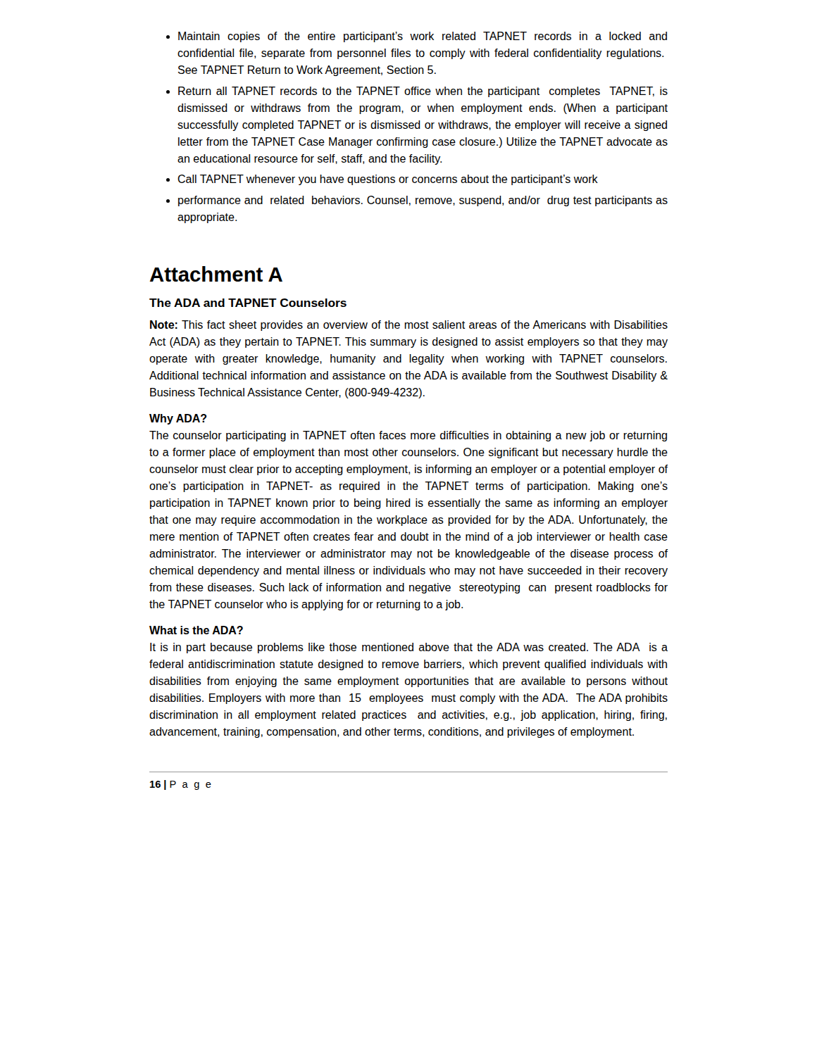Maintain copies of the entire participant’s work related TAPNET records in a locked and confidential file, separate from personnel files to comply with federal confidentiality regulations. See TAPNET Return to Work Agreement, Section 5.
Return all TAPNET records to the TAPNET office when the participant completes TAPNET, is dismissed or withdraws from the program, or when employment ends. (When a participant successfully completed TAPNET or is dismissed or withdraws, the employer will receive a signed letter from the TAPNET Case Manager confirming case closure.) Utilize the TAPNET advocate as an educational resource for self, staff, and the facility.
Call TAPNET whenever you have questions or concerns about the participant’s work
performance and related behaviors. Counsel, remove, suspend, and/or drug test participants as appropriate.
Attachment A
The ADA and TAPNET Counselors
Note: This fact sheet provides an overview of the most salient areas of the Americans with Disabilities Act (ADA) as they pertain to TAPNET. This summary is designed to assist employers so that they may operate with greater knowledge, humanity and legality when working with TAPNET counselors. Additional technical information and assistance on the ADA is available from the Southwest Disability & Business Technical Assistance Center, (800-949-4232).
Why ADA?
The counselor participating in TAPNET often faces more difficulties in obtaining a new job or returning to a former place of employment than most other counselors. One significant but necessary hurdle the counselor must clear prior to accepting employment, is informing an employer or a potential employer of one’s participation in TAPNET- as required in the TAPNET terms of participation. Making one’s participation in TAPNET known prior to being hired is essentially the same as informing an employer that one may require accommodation in the workplace as provided for by the ADA. Unfortunately, the mere mention of TAPNET often creates fear and doubt in the mind of a job interviewer or health case administrator. The interviewer or administrator may not be knowledgeable of the disease process of chemical dependency and mental illness or individuals who may not have succeeded in their recovery from these diseases. Such lack of information and negative stereotyping can present roadblocks for the TAPNET counselor who is applying for or returning to a job.
What is the ADA?
It is in part because problems like those mentioned above that the ADA was created. The ADA is a federal antidiscrimination statute designed to remove barriers, which prevent qualified individuals with disabilities from enjoying the same employment opportunities that are available to persons without disabilities. Employers with more than 15 employees must comply with the ADA. The ADA prohibits discrimination in all employment related practices and activities, e.g., job application, hiring, firing, advancement, training, compensation, and other terms, conditions, and privileges of employment.
16 | P a g e